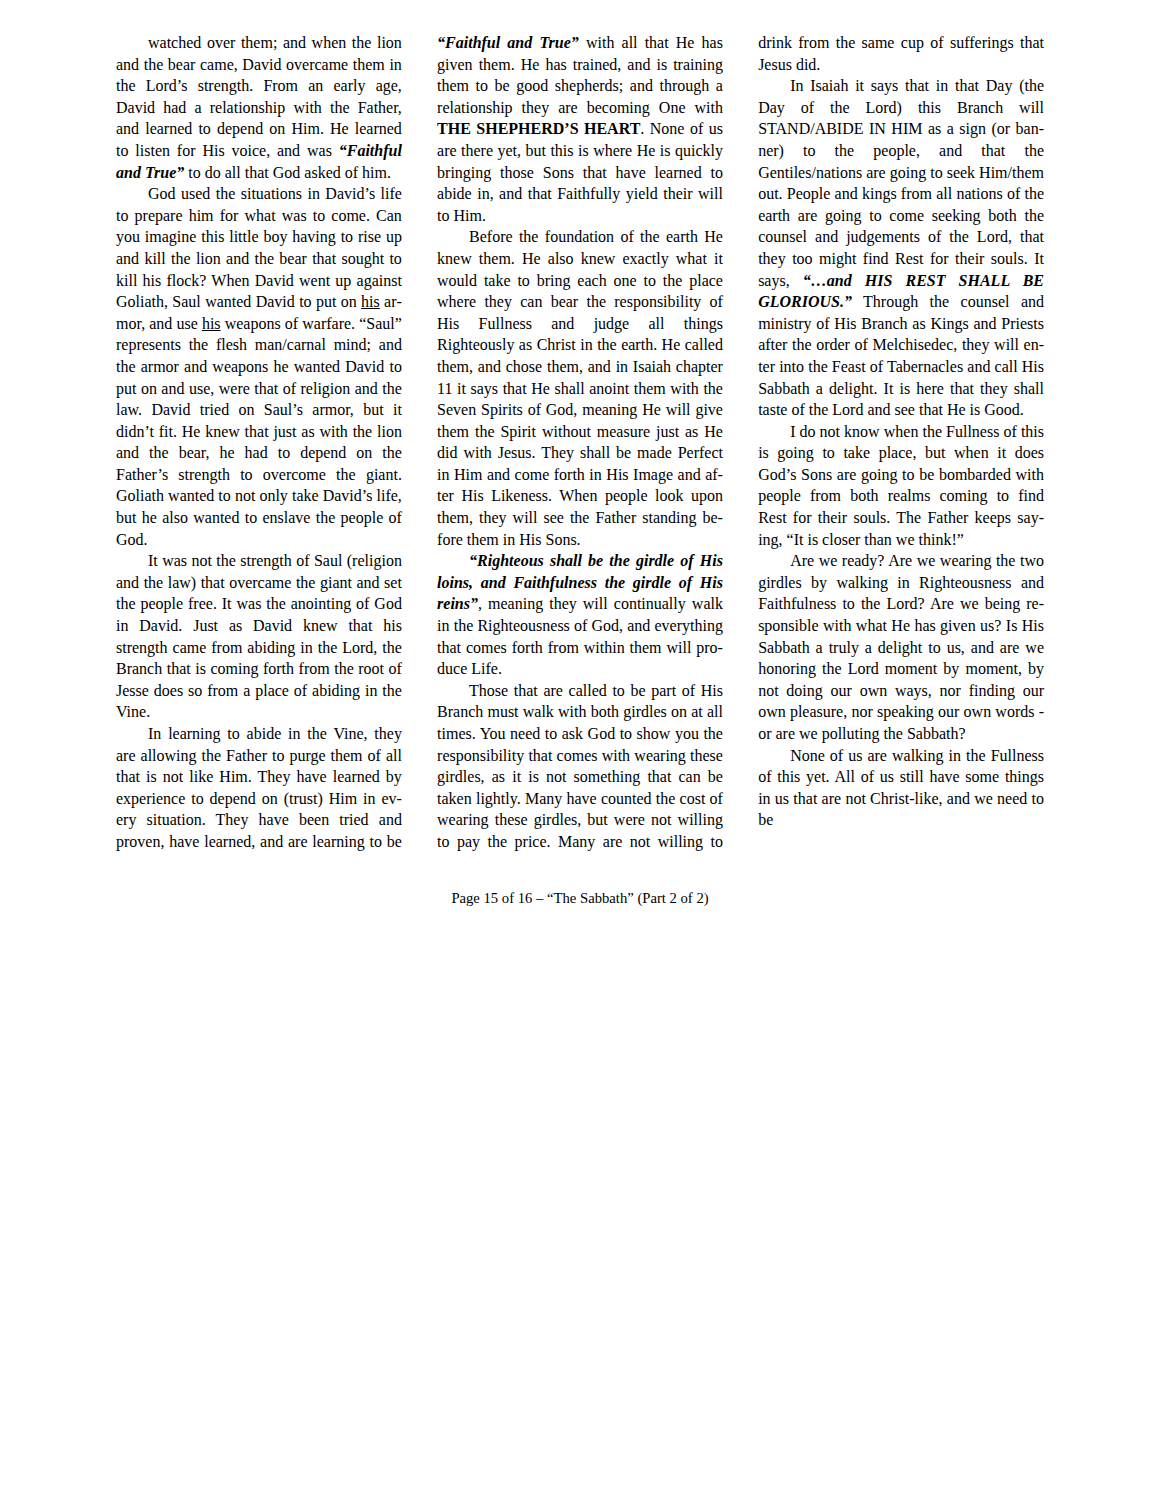watched over them; and when the lion and the bear came, David overcame them in the Lord’s strength. From an early age, David had a relationship with the Father, and learned to depend on Him. He learned to listen for His voice, and was “Faithful and True” to do all that God asked of him.
God used the situations in David’s life to prepare him for what was to come. Can you imagine this little boy having to rise up and kill the lion and the bear that sought to kill his flock? When David went up against Goliath, Saul wanted David to put on his armor, and use his weapons of warfare. “Saul” represents the flesh man/carnal mind; and the armor and weapons he wanted David to put on and use, were that of religion and the law. David tried on Saul’s armor, but it didn’t fit. He knew that just as with the lion and the bear, he had to depend on the Father’s strength to overcome the giant. Goliath wanted to not only take David’s life, but he also wanted to enslave the people of God.
It was not the strength of Saul (religion and the law) that overcame the giant and set the people free. It was the anointing of God in David. Just as David knew that his strength came from abiding in the Lord, the Branch that is coming forth from the root of Jesse does so from a place of abiding in the Vine.
In learning to abide in the Vine, they are allowing the Father to purge them of all that is not like Him. They have learned by experience to depend on (trust) Him in every situation. They have been tried and proven, have learned, and are learning to be “Faithful and True” with all that He has given them. He has trained, and is training them to be good shepherds; and through a relationship they are becoming One with THE SHEPHERD’S HEART. None of us are there yet, but this is where He is quickly bringing those Sons that have learned to abide in, and that Faithfully yield their will to Him.
Before the foundation of the earth He knew them. He also knew exactly what it would take to bring each one to the place where they can bear the responsibility of His Fullness and judge all things Righteously as Christ in the earth. He called them, and chose them, and in Isaiah chapter 11 it says that He shall anoint them with the Seven Spirits of God, meaning He will give them the Spirit without measure just as He did with Jesus. They shall be made Perfect in Him and come forth in His Image and after His Likeness. When people look upon them, they will see the Father standing before them in His Sons.
“Righteous shall be the girdle of His loins, and Faithfulness the girdle of His reins”, meaning they will continually walk in the Righteousness of God, and everything that comes forth from within them will produce Life.
Those that are called to be part of His Branch must walk with both girdles on at all times. You need to ask God to show you the responsibility that comes with wearing these girdles, as it is not something that can be taken lightly. Many have counted the cost of wearing these girdles, but were not willing to pay the price. Many are not willing to drink from the same cup of sufferings that Jesus did.
In Isaiah it says that in that Day (the Day of the Lord) this Branch will STAND/ABIDE IN HIM as a sign (or banner) to the people, and that the Gentiles/nations are going to seek Him/them out. People and kings from all nations of the earth are going to come seeking both the counsel and judgements of the Lord, that they too might find Rest for their souls. It says, “…and HIS REST SHALL BE GLORIOUS.” Through the counsel and ministry of His Branch as Kings and Priests after the order of Melchisedec, they will enter into the Feast of Tabernacles and call His Sabbath a delight. It is here that they shall taste of the Lord and see that He is Good.
I do not know when the Fullness of this is going to take place, but when it does God’s Sons are going to be bombarded with people from both realms coming to find Rest for their souls. The Father keeps saying, “It is closer than we think!”
Are we ready? Are we wearing the two girdles by walking in Righteousness and Faithfulness to the Lord? Are we being responsible with what He has given us? Is His Sabbath a truly a delight to us, and are we honoring the Lord moment by moment, by not doing our own ways, nor finding our own pleasure, nor speaking our own words - or are we polluting the Sabbath?
None of us are walking in the Fullness of this yet. All of us still have some things in us that are not Christ-like, and we need to be
Page 15 of 16 – “The Sabbath” (Part 2 of 2)